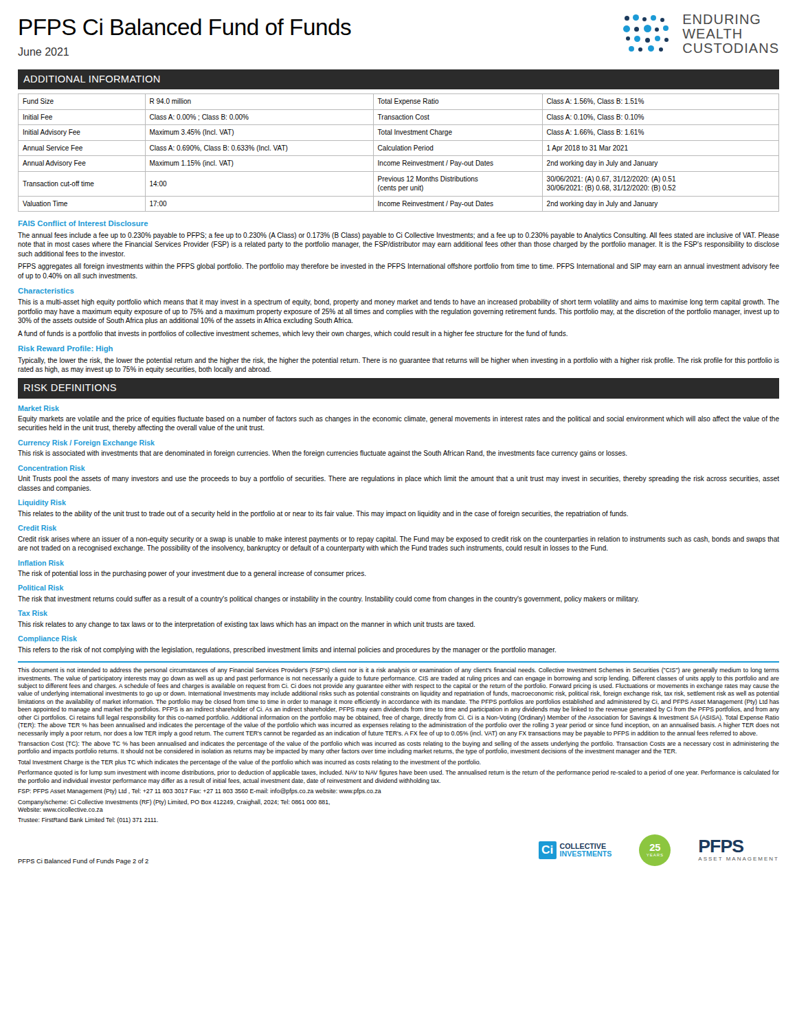PFPS Ci Balanced Fund of Funds
June 2021
ENDURING
WEALTH
CUSTODIANS
ADDITIONAL INFORMATION
| Fund Size | R 94.0 million | Total Expense Ratio | Class A: 1.56%, Class B: 1.51% |
| Initial Fee | Class A: 0.00% ; Class B: 0.00% | Transaction Cost | Class A: 0.10%, Class B: 0.10% |
| Initial Advisory Fee | Maximum 3.45% (Incl. VAT) | Total Investment Charge | Class A: 1.66%, Class B: 1.61% |
| Annual Service Fee | Class A: 0.690%, Class B: 0.633% (Incl. VAT) | Calculation Period | 1 Apr 2018 to 31 Mar 2021 |
| Annual Advisory Fee | Maximum 1.15% (incl. VAT) | Income Reinvestment / Pay-out Dates | 2nd working day in July and January |
| Transaction cut-off time | 14:00 | Previous 12 Months Distributions (cents per unit) | 30/06/2021: (A) 0.67, 31/12/2020: (A) 0.51 30/06/2021: (B) 0.68, 31/12/2020: (B) 0.52 |
| Valuation Time | 17:00 | Income Reinvestment / Pay-out Dates | 2nd working day in July and January |
FAIS Conflict of Interest Disclosure
The annual fees include a fee up to 0.230% payable to PFPS; a fee up to 0.230% (A Class) or 0.173% (B Class) payable to Ci Collective Investments; and a fee up to 0.230% payable to Analytics Consulting. All fees stated are inclusive of VAT. Please note that in most cases where the Financial Services Provider (FSP) is a related party to the portfolio manager, the FSP/distributor may earn additional fees other than those charged by the portfolio manager. It is the FSP's responsibility to disclose such additional fees to the investor.
PFPS aggregates all foreign investments within the PFPS global portfolio. The portfolio may therefore be invested in the PFPS International offshore portfolio from time to time. PFPS International and SIP may earn an annual investment advisory fee of up to 0.40% on all such investments.
Characteristics
This is a multi-asset high equity portfolio which means that it may invest in a spectrum of equity, bond, property and money market and tends to have an increased probability of short term volatility and aims to maximise long term capital growth. The portfolio may have a maximum equity exposure of up to 75% and a maximum property exposure of 25% at all times and complies with the regulation governing retirement funds. This portfolio may, at the discretion of the portfolio manager, invest up to 30% of the assets outside of South Africa plus an additional 10% of the assets in Africa excluding South Africa.
A fund of funds is a portfolio that invests in portfolios of collective investment schemes, which levy their own charges, which could result in a higher fee structure for the fund of funds.
Risk Reward Profile: High
Typically, the lower the risk, the lower the potential return and the higher the risk, the higher the potential return. There is no guarantee that returns will be higher when investing in a portfolio with a higher risk profile. The risk profile for this portfolio is rated as high, as may invest up to 75% in equity securities, both locally and abroad.
RISK DEFINITIONS
Market Risk
Equity markets are volatile and the price of equities fluctuate based on a number of factors such as changes in the economic climate, general movements in interest rates and the political and social environment which will also affect the value of the securities held in the unit trust, thereby affecting the overall value of the unit trust.
Currency Risk / Foreign Exchange Risk
This risk is associated with investments that are denominated in foreign currencies. When the foreign currencies fluctuate against the South African Rand, the investments face currency gains or losses.
Concentration Risk
Unit Trusts pool the assets of many investors and use the proceeds to buy a portfolio of securities. There are regulations in place which limit the amount that a unit trust may invest in securities, thereby spreading the risk across securities, asset classes and companies.
Liquidity Risk
This relates to the ability of the unit trust to trade out of a security held in the portfolio at or near to its fair value. This may impact on liquidity and in the case of foreign securities, the repatriation of funds.
Credit Risk
Credit risk arises where an issuer of a non-equity security or a swap is unable to make interest payments or to repay capital. The Fund may be exposed to credit risk on the counterparties in relation to instruments such as cash, bonds and swaps that are not traded on a recognised exchange. The possibility of the insolvency, bankruptcy or default of a counterparty with which the Fund trades such instruments, could result in losses to the Fund.
Inflation Risk
The risk of potential loss in the purchasing power of your investment due to a general increase of consumer prices.
Political Risk
The risk that investment returns could suffer as a result of a country's political changes or instability in the country. Instability could come from changes in the country's government, policy makers or military.
Tax Risk
This risk relates to any change to tax laws or to the interpretation of existing tax laws which has an impact on the manner in which unit trusts are taxed.
Compliance Risk
This refers to the risk of not complying with the legislation, regulations, prescribed investment limits and internal policies and procedures by the manager or the portfolio manager.
This document is not intended to address the personal circumstances of any Financial Services Provider's (FSP's) client nor is it a risk analysis or examination of any client's financial needs. Collective Investment Schemes in Securities ("CIS") are generally medium to long terms investments. The value of participatory interests may go down as well as up and past performance is not necessarily a guide to future performance. CIS are traded at ruling prices and can engage in borrowing and scrip lending. Different classes of units apply to this portfolio and are subject to different fees and charges. A schedule of fees and charges is available on request from Ci. Ci does not provide any guarantee either with respect to the capital or the return of the portfolio. Forward pricing is used. Fluctuations or movements in exchange rates may cause the value of underlying international investments to go up or down. International Investments may include additional risks such as potential constraints on liquidity and repatriation of funds, macroeconomic risk, political risk, foreign exchange risk, tax risk, settlement risk as well as potential limitations on the availability of market information. The portfolio may be closed from time to time in order to manage it more efficiently in accordance with its mandate. The PFPS portfolios are portfolios established and administered by Ci, and PFPS Asset Management (Pty) Ltd has been appointed to manage and market the portfolios. PFPS is an indirect shareholder of Ci. As an indirect shareholder, PFPS may earn dividends from time to time and participation in any dividends may be linked to the revenue generated by Ci from the PFPS portfolios, and from any other Ci portfolios. Ci retains full legal responsibility for this co-named portfolio. Additional information on the portfolio may be obtained, free of charge, directly from Ci. Ci is a Non-Voting (Ordinary) Member of the Association for Savings & Investment SA (ASISA). Total Expense Ratio (TER): The above TER % has been annualised and indicates the percentage of the value of the portfolio which was incurred as expenses relating to the administration of the portfolio over the rolling 3 year period or since fund inception, on an annualised basis. A higher TER does not necessarily imply a poor return, nor does a low TER imply a good return. The current TER's cannot be regarded as an indication of future TER's. A FX fee of up to 0.05% (incl. VAT) on any FX transactions may be payable to PFPS in addition to the annual fees referred to above.
Transaction Cost (TC): The above TC % has been annualised and indicates the percentage of the value of the portfolio which was incurred as costs relating to the buying and selling of the assets underlying the portfolio. Transaction Costs are a necessary cost in administering the portfolio and impacts portfolio returns. It should not be considered in isolation as returns may be impacted by many other factors over time including market returns, the type of portfolio, investment decisions of the investment manager and the TER.
Total Investment Charge is the TER plus TC which indicates the percentage of the value of the portfolio which was incurred as costs relating to the investment of the portfolio.
Performance quoted is for lump sum investment with income distributions, prior to deduction of applicable taxes, included. NAV to NAV figures have been used. The annualised return is the return of the performance period re-scaled to a period of one year. Performance is calculated for the portfolio and individual investor performance may differ as a result of initial fees, actual investment date, date of reinvestment and dividend withholding tax.
FSP: PFPS Asset Management (Pty) Ltd , Tel: +27 11 803 3017 Fax: +27 11 803 3560 E-mail: info@pfps.co.za website: www.pfps.co.za
Company/scheme: Ci Collective Investments (RF) (Pty) Limited, PO Box 412249, Craighall, 2024; Tel: 0861 000 881,
Website: www.cicollective.co.za
Trustee: FirstRand Bank Limited Tel: (011) 371 2111.
PFPS Ci Balanced Fund of Funds Page 2 of 2
Ci
COLLECTIVE
INVESTMENTS
25YEARS
PFPS
ASSET MANAGEMENT